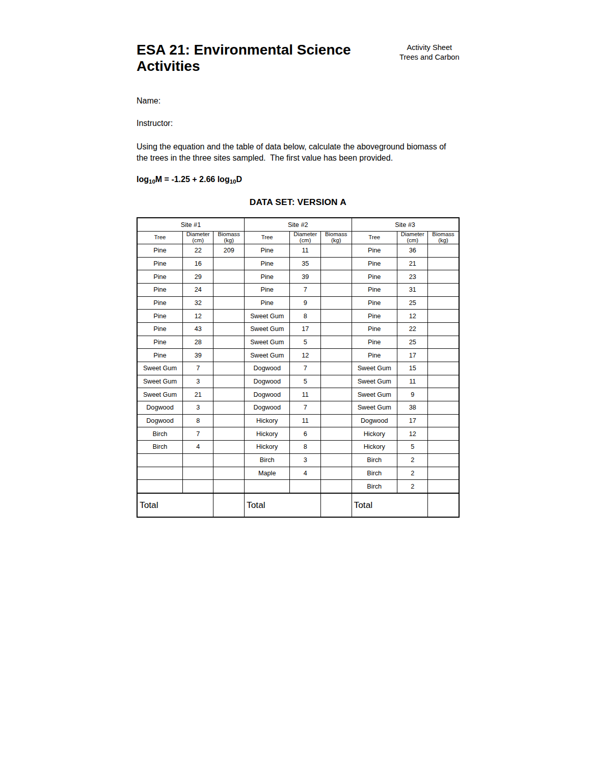ESA 21: Environmental Science Activities
Activity Sheet
Trees and Carbon
Name:
Instructor:
Using the equation and the table of data below, calculate the aboveground biomass of the trees in the three sites sampled. The first value has been provided.
log10M = -1.25 + 2.66 log10D
DATA SET: VERSION A
| Site #1 | Site #2 | Site #3 |
| --- | --- | --- |
| Tree | Diameter (cm) | Biomass (kg) | Tree | Diameter (cm) | Biomass (kg) | Tree | Diameter (cm) | Biomass (kg) |
| Pine | 22 | 209 | Pine | 11 | | Pine | 36 | |
| Pine | 16 | | Pine | 35 | | Pine | 21 | |
| Pine | 29 | | Pine | 39 | | Pine | 23 | |
| Pine | 24 | | Pine | 7 | | Pine | 31 | |
| Pine | 32 | | Pine | 9 | | Pine | 25 | |
| Pine | 12 | | Sweet Gum | 8 | | Pine | 12 | |
| Pine | 43 | | Sweet Gum | 17 | | Pine | 22 | |
| Pine | 28 | | Sweet Gum | 5 | | Pine | 25 | |
| Pine | 39 | | Sweet Gum | 12 | | Pine | 17 | |
| Sweet Gum | 7 | | Dogwood | 7 | | Sweet Gum | 15 | |
| Sweet Gum | 3 | | Dogwood | 5 | | Sweet Gum | 11 | |
| Sweet Gum | 21 | | Dogwood | 11 | | Sweet Gum | 9 | |
| Dogwood | 3 | | Dogwood | 7 | | Sweet Gum | 38 | |
| Dogwood | 8 | | Hickory | 11 | | Dogwood | 17 | |
| Birch | 7 | | Hickory | 6 | | Hickory | 12 | |
| Birch | 4 | | Hickory | 8 | | Hickory | 5 | |
| | | | Birch | 3 | | Birch | 2 | |
| | | | Maple | 4 | | Birch | 2 | |
| | | | | | | Birch | 2 | |
| Total | | Total | | Total | |